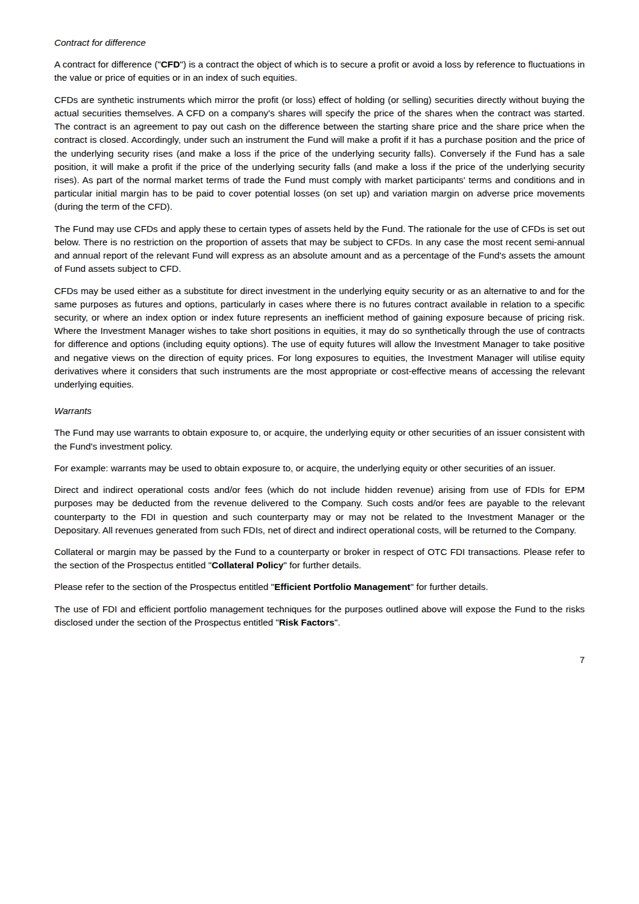Contract for difference
A contract for difference ("CFD") is a contract the object of which is to secure a profit or avoid a loss by reference to fluctuations in the value or price of equities or in an index of such equities.
CFDs are synthetic instruments which mirror the profit (or loss) effect of holding (or selling) securities directly without buying the actual securities themselves. A CFD on a company's shares will specify the price of the shares when the contract was started. The contract is an agreement to pay out cash on the difference between the starting share price and the share price when the contract is closed. Accordingly, under such an instrument the Fund will make a profit if it has a purchase position and the price of the underlying security rises (and make a loss if the price of the underlying security falls). Conversely if the Fund has a sale position, it will make a profit if the price of the underlying security falls (and make a loss if the price of the underlying security rises). As part of the normal market terms of trade the Fund must comply with market participants' terms and conditions and in particular initial margin has to be paid to cover potential losses (on set up) and variation margin on adverse price movements (during the term of the CFD).
The Fund may use CFDs and apply these to certain types of assets held by the Fund. The rationale for the use of CFDs is set out below. There is no restriction on the proportion of assets that may be subject to CFDs. In any case the most recent semi-annual and annual report of the relevant Fund will express as an absolute amount and as a percentage of the Fund's assets the amount of Fund assets subject to CFD.
CFDs may be used either as a substitute for direct investment in the underlying equity security or as an alternative to and for the same purposes as futures and options, particularly in cases where there is no futures contract available in relation to a specific security, or where an index option or index future represents an inefficient method of gaining exposure because of pricing risk. Where the Investment Manager wishes to take short positions in equities, it may do so synthetically through the use of contracts for difference and options (including equity options). The use of equity futures will allow the Investment Manager to take positive and negative views on the direction of equity prices. For long exposures to equities, the Investment Manager will utilise equity derivatives where it considers that such instruments are the most appropriate or cost-effective means of accessing the relevant underlying equities.
Warrants
The Fund may use warrants to obtain exposure to, or acquire, the underlying equity or other securities of an issuer consistent with the Fund's investment policy.
For example: warrants may be used to obtain exposure to, or acquire, the underlying equity or other securities of an issuer.
Direct and indirect operational costs and/or fees (which do not include hidden revenue) arising from use of FDIs for EPM purposes may be deducted from the revenue delivered to the Company. Such costs and/or fees are payable to the relevant counterparty to the FDI in question and such counterparty may or may not be related to the Investment Manager or the Depositary. All revenues generated from such FDIs, net of direct and indirect operational costs, will be returned to the Company.
Collateral or margin may be passed by the Fund to a counterparty or broker in respect of OTC FDI transactions. Please refer to the section of the Prospectus entitled "Collateral Policy" for further details.
Please refer to the section of the Prospectus entitled "Efficient Portfolio Management" for further details.
The use of FDI and efficient portfolio management techniques for the purposes outlined above will expose the Fund to the risks disclosed under the section of the Prospectus entitled "Risk Factors".
7